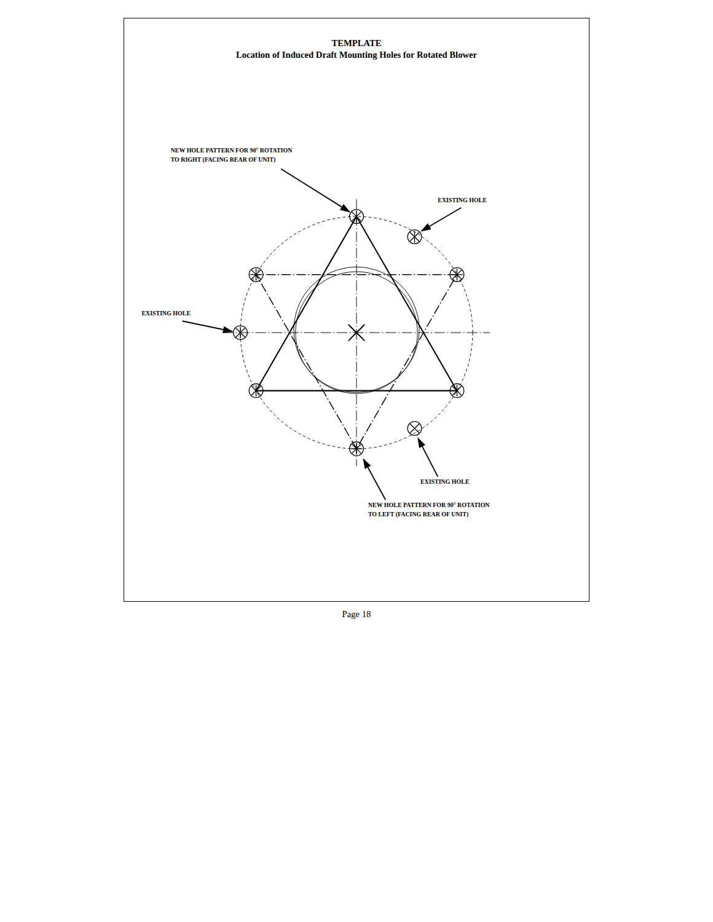TEMPLATE
Location of Induced Draft Mounting Holes for Rotated Blower
NEW HOLE PATTERN FOR 90° ROTATION TO RIGHT (FACING REAR OF UNIT) EXISTING HOLE EXISTING HOLE EXISTING HOLE NEW HOLE PATTERN FOR 90° ROTATION TO LEFT (FACING REAR OF UNIT)
Page 18